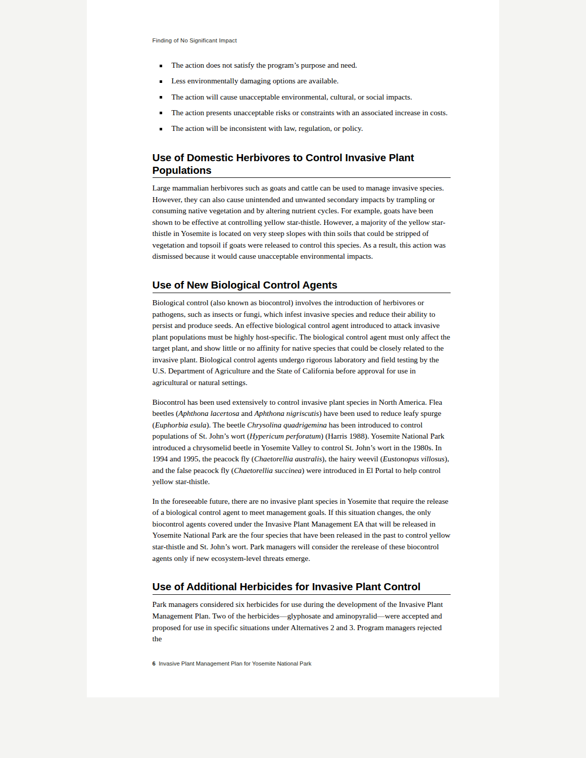Finding of No Significant Impact
The action does not satisfy the program’s purpose and need.
Less environmentally damaging options are available.
The action will cause unacceptable environmental, cultural, or social impacts.
The action presents unacceptable risks or constraints with an associated increase in costs.
The action will be inconsistent with law, regulation, or policy.
Use of Domestic Herbivores to Control Invasive Plant Populations
Large mammalian herbivores such as goats and cattle can be used to manage invasive species. However, they can also cause unintended and unwanted secondary impacts by trampling or consuming native vegetation and by altering nutrient cycles. For example, goats have been shown to be effective at controlling yellow star-thistle. However, a majority of the yellow star-thistle in Yosemite is located on very steep slopes with thin soils that could be stripped of vegetation and topsoil if goats were released to control this species. As a result, this action was dismissed because it would cause unacceptable environmental impacts.
Use of New Biological Control Agents
Biological control (also known as biocontrol) involves the introduction of herbivores or pathogens, such as insects or fungi, which infest invasive species and reduce their ability to persist and produce seeds. An effective biological control agent introduced to attack invasive plant populations must be highly host-specific. The biological control agent must only affect the target plant, and show little or no affinity for native species that could be closely related to the invasive plant. Biological control agents undergo rigorous laboratory and field testing by the U.S. Department of Agriculture and the State of California before approval for use in agricultural or natural settings.
Biocontrol has been used extensively to control invasive plant species in North America. Flea beetles (Aphthona lacertosa and Aphthona nigriscutis) have been used to reduce leafy spurge (Euphorbia esula). The beetle Chrysolina quadrigemina has been introduced to control populations of St. John’s wort (Hypericum perforatum) (Harris 1988). Yosemite National Park introduced a chrysomelid beetle in Yosemite Valley to control St. John’s wort in the 1980s. In 1994 and 1995, the peacock fly (Chaetorellia australis), the hairy weevil (Eustonopus villosus), and the false peacock fly (Chaetorellia succinea) were introduced in El Portal to help control yellow star-thistle.
In the foreseeable future, there are no invasive plant species in Yosemite that require the release of a biological control agent to meet management goals. If this situation changes, the only biocontrol agents covered under the Invasive Plant Management EA that will be released in Yosemite National Park are the four species that have been released in the past to control yellow star-thistle and St. John’s wort. Park managers will consider the rerelease of these biocontrol agents only if new ecosystem-level threats emerge.
Use of Additional Herbicides for Invasive Plant Control
Park managers considered six herbicides for use during the development of the Invasive Plant Management Plan. Two of the herbicides—glyphosate and aminopyralid—were accepted and proposed for use in specific situations under Alternatives 2 and 3. Program managers rejected the
6 Invasive Plant Management Plan for Yosemite National Park